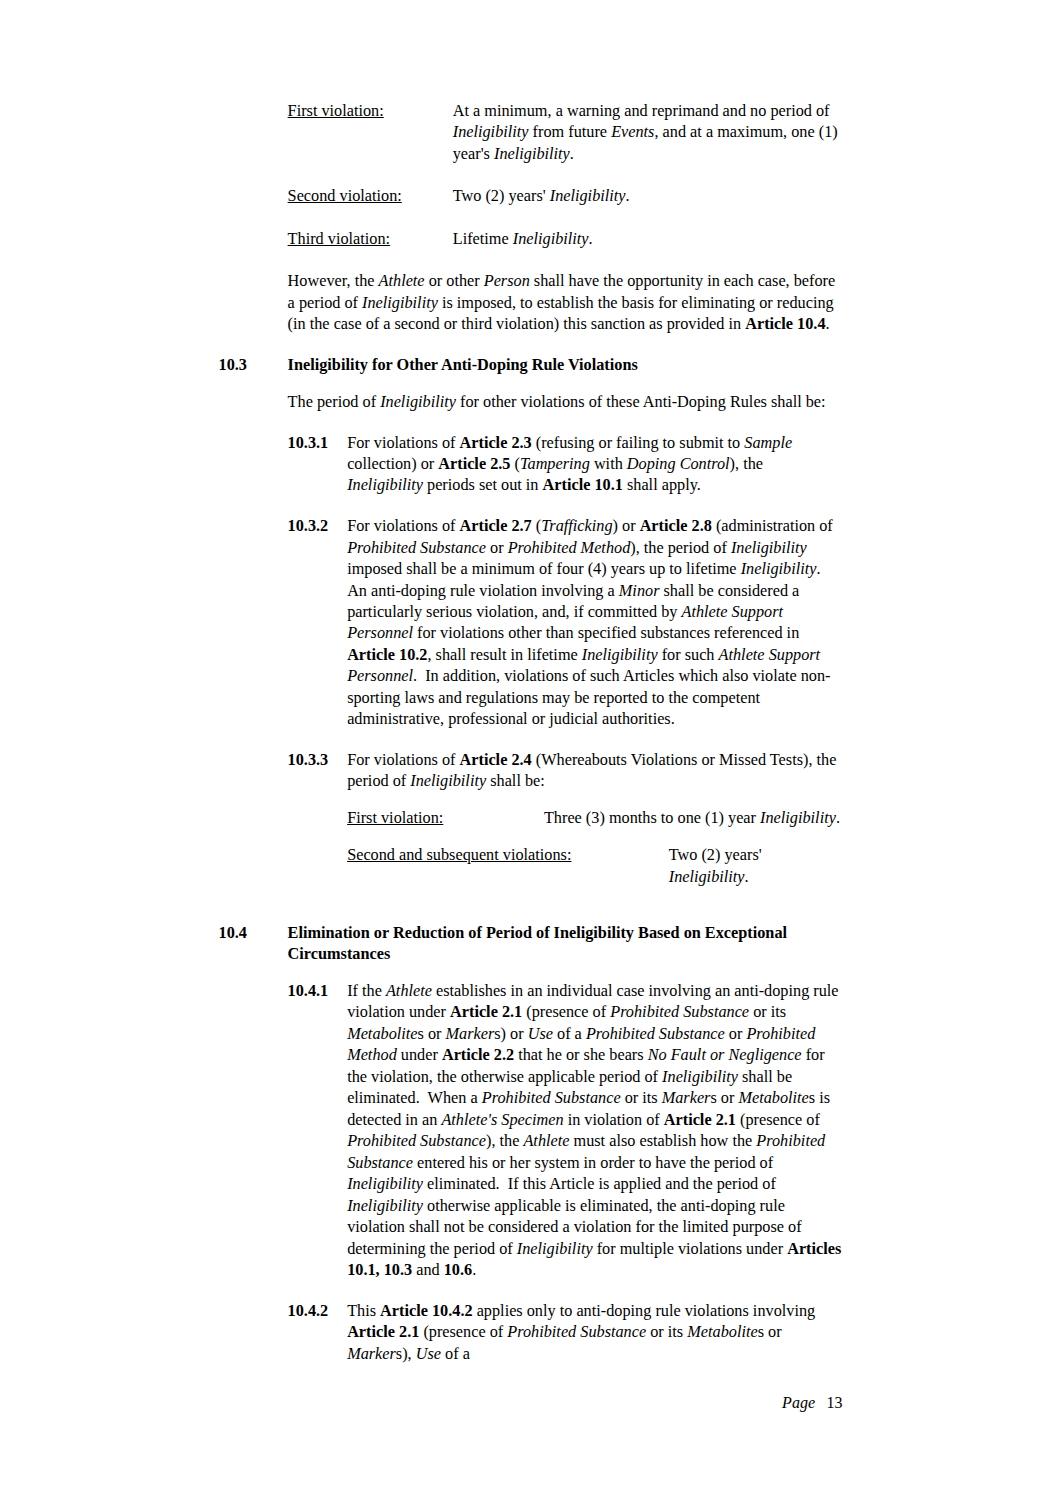First violation:
At a minimum, a warning and reprimand and no period of Ineligibility from future Events, and at a maximum, one (1) year's Ineligibility.
Second violation:
Two (2) years' Ineligibility.
Third violation:
Lifetime Ineligibility.
However, the Athlete or other Person shall have the opportunity in each case, before a period of Ineligibility is imposed, to establish the basis for eliminating or reducing (in the case of a second or third violation) this sanction as provided in Article 10.4.
10.3
Ineligibility for Other Anti-Doping Rule Violations
The period of Ineligibility for other violations of these Anti-Doping Rules shall be:
10.3.1
For violations of Article 2.3 (refusing or failing to submit to Sample collection) or Article 2.5 (Tampering with Doping Control), the Ineligibility periods set out in Article 10.1 shall apply.
10.3.2
For violations of Article 2.7 (Trafficking) or Article 2.8 (administration of Prohibited Substance or Prohibited Method), the period of Ineligibility imposed shall be a minimum of four (4) years up to lifetime Ineligibility. An anti-doping rule violation involving a Minor shall be considered a particularly serious violation, and, if committed by Athlete Support Personnel for violations other than specified substances referenced in Article 10.2, shall result in lifetime Ineligibility for such Athlete Support Personnel. In addition, violations of such Articles which also violate non-sporting laws and regulations may be reported to the competent administrative, professional or judicial authorities.
10.3.3
For violations of Article 2.4 (Whereabouts Violations or Missed Tests), the period of Ineligibility shall be:
First violation:
Three (3) months to one (1) year Ineligibility.
Second and subsequent violations:
Two (2) years' Ineligibility.
10.4
Elimination or Reduction of Period of Ineligibility Based on Exceptional Circumstances
10.4.1
If the Athlete establishes in an individual case involving an anti-doping rule violation under Article 2.1 (presence of Prohibited Substance or its Metabolites or Markers) or Use of a Prohibited Substance or Prohibited Method under Article 2.2 that he or she bears No Fault or Negligence for the violation, the otherwise applicable period of Ineligibility shall be eliminated. When a Prohibited Substance or its Markers or Metabolites is detected in an Athlete's Specimen in violation of Article 2.1 (presence of Prohibited Substance), the Athlete must also establish how the Prohibited Substance entered his or her system in order to have the period of Ineligibility eliminated. If this Article is applied and the period of Ineligibility otherwise applicable is eliminated, the anti-doping rule violation shall not be considered a violation for the limited purpose of determining the period of Ineligibility for multiple violations under Articles 10.1, 10.3 and 10.6.
10.4.2
This Article 10.4.2 applies only to anti-doping rule violations involving Article 2.1 (presence of Prohibited Substance or its Metabolites or Markers), Use of a
Page 13